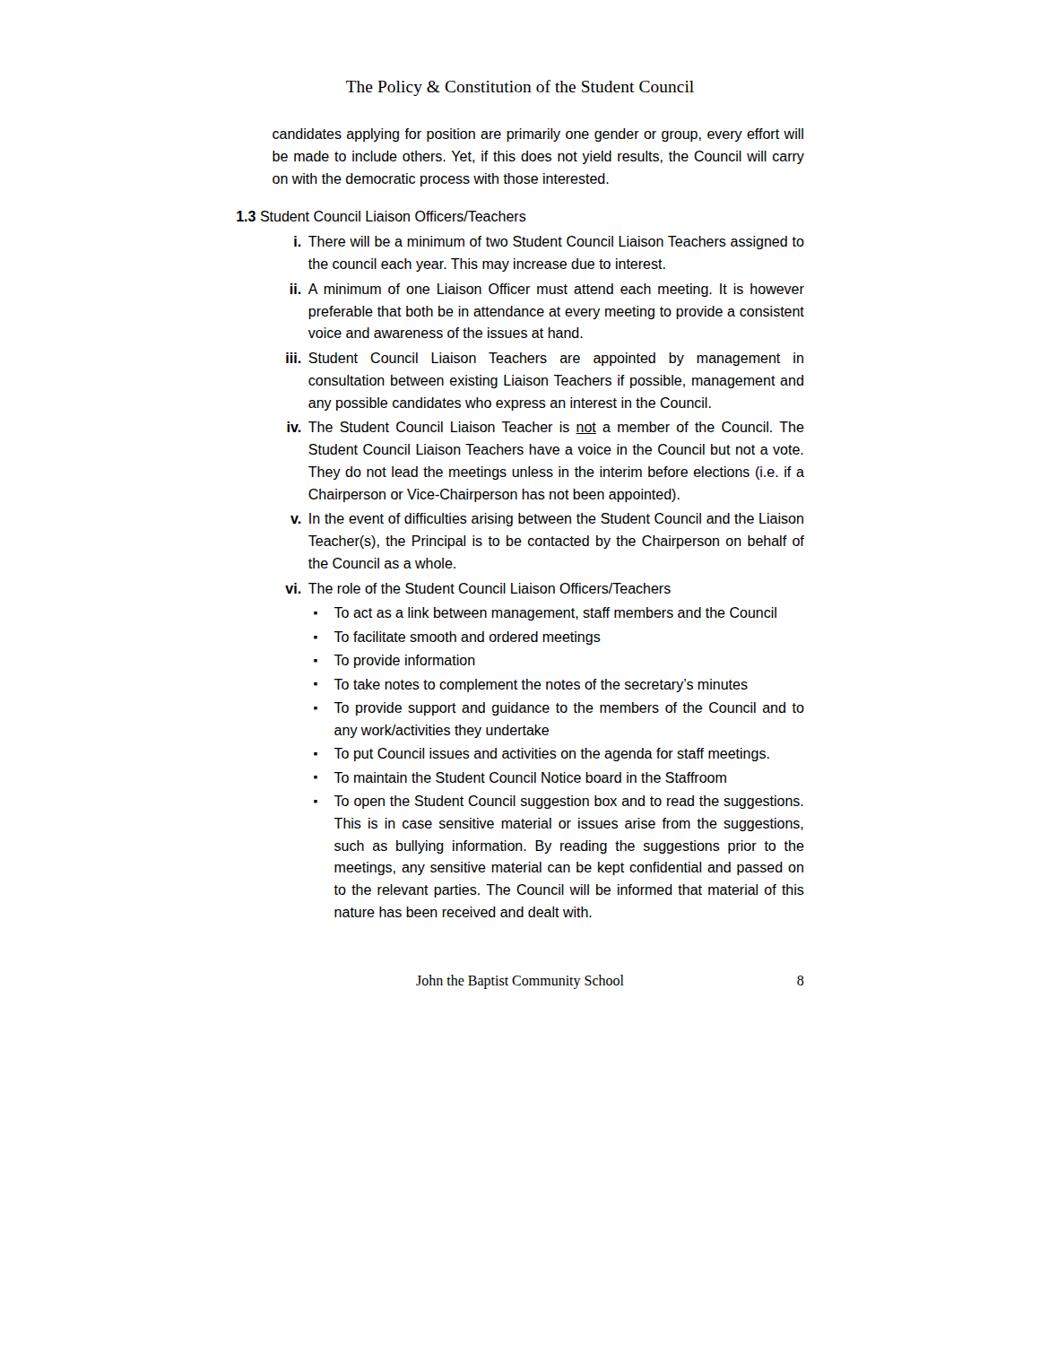The Policy & Constitution of the Student Council
candidates applying for position are primarily one gender or group, every effort will be made to include others. Yet, if this does not yield results, the Council will carry on with the democratic process with those interested.
1.3 Student Council Liaison Officers/Teachers
i. There will be a minimum of two Student Council Liaison Teachers assigned to the council each year. This may increase due to interest.
ii. A minimum of one Liaison Officer must attend each meeting. It is however preferable that both be in attendance at every meeting to provide a consistent voice and awareness of the issues at hand.
iii. Student Council Liaison Teachers are appointed by management in consultation between existing Liaison Teachers if possible, management and any possible candidates who express an interest in the Council.
iv. The Student Council Liaison Teacher is not a member of the Council. The Student Council Liaison Teachers have a voice in the Council but not a vote. They do not lead the meetings unless in the interim before elections (i.e. if a Chairperson or Vice-Chairperson has not been appointed).
v. In the event of difficulties arising between the Student Council and the Liaison Teacher(s), the Principal is to be contacted by the Chairperson on behalf of the Council as a whole.
vi. The role of the Student Council Liaison Officers/Teachers
To act as a link between management, staff members and the Council
To facilitate smooth and ordered meetings
To provide information
To take notes to complement the notes of the secretary’s minutes
To provide support and guidance to the members of the Council and to any work/activities they undertake
To put Council issues and activities on the agenda for staff meetings.
To maintain the Student Council Notice board in the Staffroom
To open the Student Council suggestion box and to read the suggestions. This is in case sensitive material or issues arise from the suggestions, such as bullying information. By reading the suggestions prior to the meetings, any sensitive material can be kept confidential and passed on to the relevant parties. The Council will be informed that material of this nature has been received and dealt with.
John the Baptist Community School 8